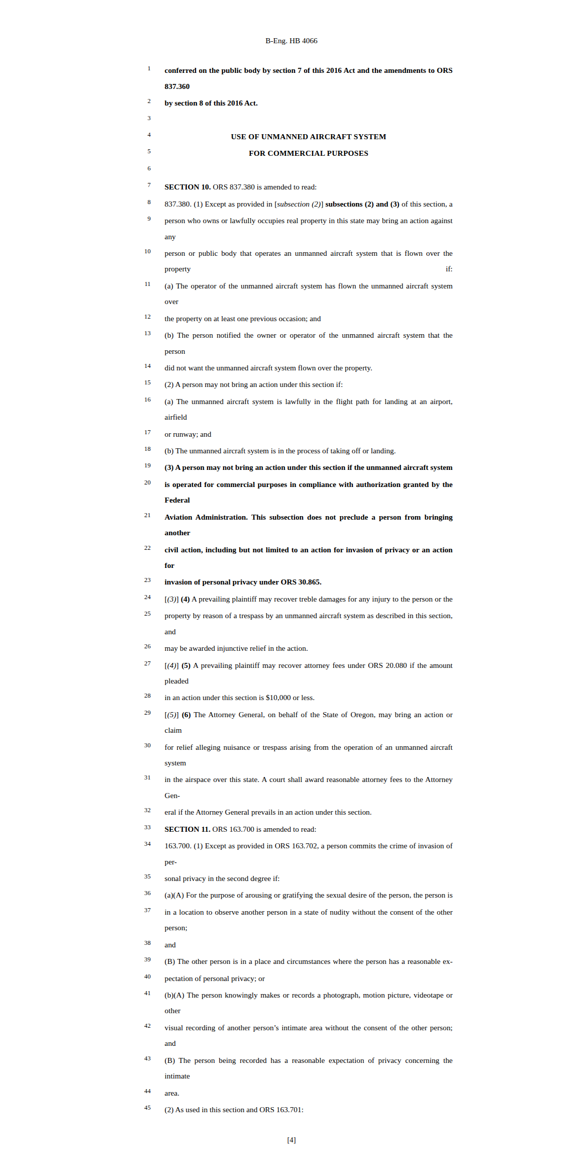B-Eng. HB 4066
| 1 | conferred on the public body by section 7 of this 2016 Act and the amendments to ORS 837.360 |
| 2 | by section 8 of this 2016 Act. |
| 3 | |
| 4 | USE OF UNMANNED AIRCRAFT SYSTEM |
| 5 | FOR COMMERCIAL PURPOSES |
| 6 | |
| 7 | SECTION 10. ORS 837.380 is amended to read: |
| 8 | 837.380. (1) Except as provided in [ subsection (2) ] subsections (2) and (3) of this section, a |
| 9 | person who owns or lawfully occupies real property in this state may bring an action against any |
| 10 | person or public body that operates an unmanned aircraft system that is flown over the property if: |
| 11 | (a) The operator of the unmanned aircraft system has flown the unmanned aircraft system over |
| 12 | the property on at least one previous occasion; and |
| 13 | (b) The person notified the owner or operator of the unmanned aircraft system that the person |
| 14 | did not want the unmanned aircraft system flown over the property. |
| 15 | (2) A person may not bring an action under this section if: |
| 16 | (a) The unmanned aircraft system is lawfully in the flight path for landing at an airport, airfield |
| 17 | or runway; and |
| 18 | (b) The unmanned aircraft system is in the process of taking off or landing. |
| 19 | (3) A person may not bring an action under this section if the unmanned aircraft system |
| 20 | is operated for commercial purposes in compliance with authorization granted by the Federal |
| 21 | Aviation Administration. This subsection does not preclude a person from bringing another |
| 22 | civil action, including but not limited to an action for invasion of privacy or an action for |
| 23 | invasion of personal privacy under ORS 30.865. |
| 24 | [ (3) ] (4) A prevailing plaintiff may recover treble damages for any injury to the person or the |
| 25 | property by reason of a trespass by an unmanned aircraft system as described in this section, and |
| 26 | may be awarded injunctive relief in the action. |
| 27 | [ (4) ] (5) A prevailing plaintiff may recover attorney fees under ORS 20.080 if the amount pleaded |
| 28 | in an action under this section is $10,000 or less. |
| 29 | [ (5) ] (6) The Attorney General, on behalf of the State of Oregon, may bring an action or claim |
| 30 | for relief alleging nuisance or trespass arising from the operation of an unmanned aircraft system |
| 31 | in the airspace over this state. A court shall award reasonable attorney fees to the Attorney Gen- |
| 32 | eral if the Attorney General prevails in an action under this section. |
| 33 | SECTION 11. ORS 163.700 is amended to read: |
| 34 | 163.700. (1) Except as provided in ORS 163.702, a person commits the crime of invasion of per- |
| 35 | sonal privacy in the second degree if: |
| 36 | (a)(A) For the purpose of arousing or gratifying the sexual desire of the person, the person is |
| 37 | in a location to observe another person in a state of nudity without the consent of the other person; |
| 38 | and |
| 39 | (B) The other person is in a place and circumstances where the person has a reasonable ex- |
| 40 | pectation of personal privacy; or |
| 41 | (b)(A) The person knowingly makes or records a photograph, motion picture, videotape or other |
| 42 | visual recording of another person’s intimate area without the consent of the other person; and |
| 43 | (B) The person being recorded has a reasonable expectation of privacy concerning the intimate |
| 44 | area. |
| 45 | (2) As used in this section and ORS 163.701: |
[4]